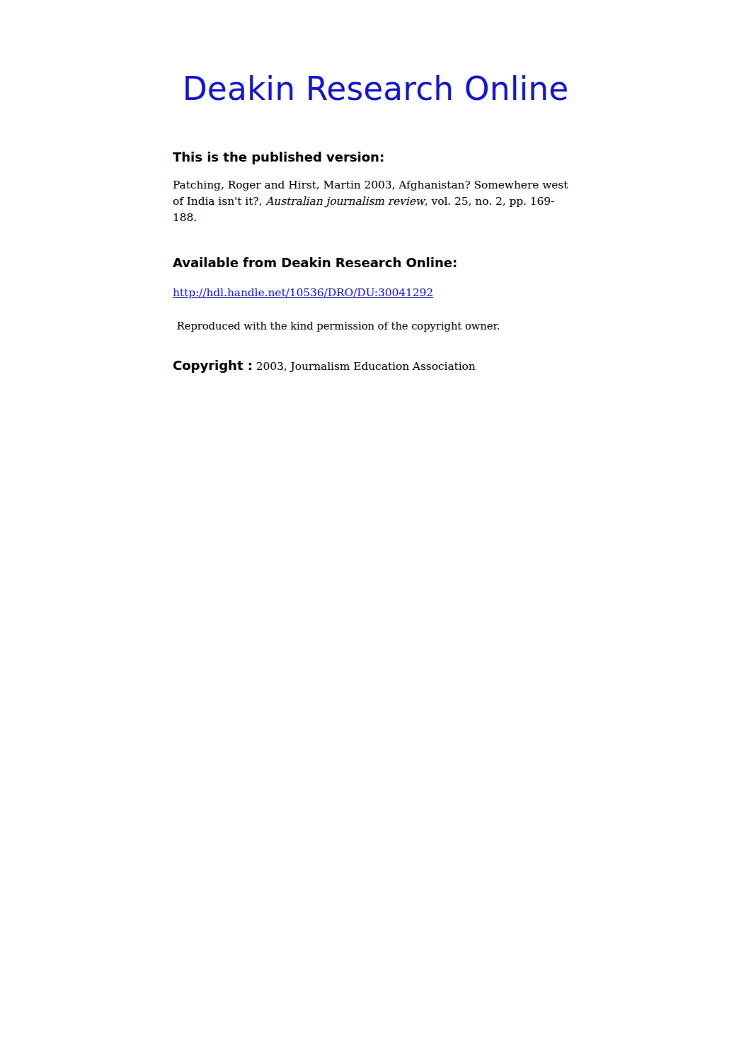Deakin Research Online
This is the published version:
Patching, Roger and Hirst, Martin 2003, Afghanistan? Somewhere west of India isn't it?, Australian journalism review, vol. 25, no. 2, pp. 169-188.
Available from Deakin Research Online:
http://hdl.handle.net/10536/DRO/DU:30041292
Reproduced with the kind permission of the copyright owner.
Copyright : 2003, Journalism Education Association